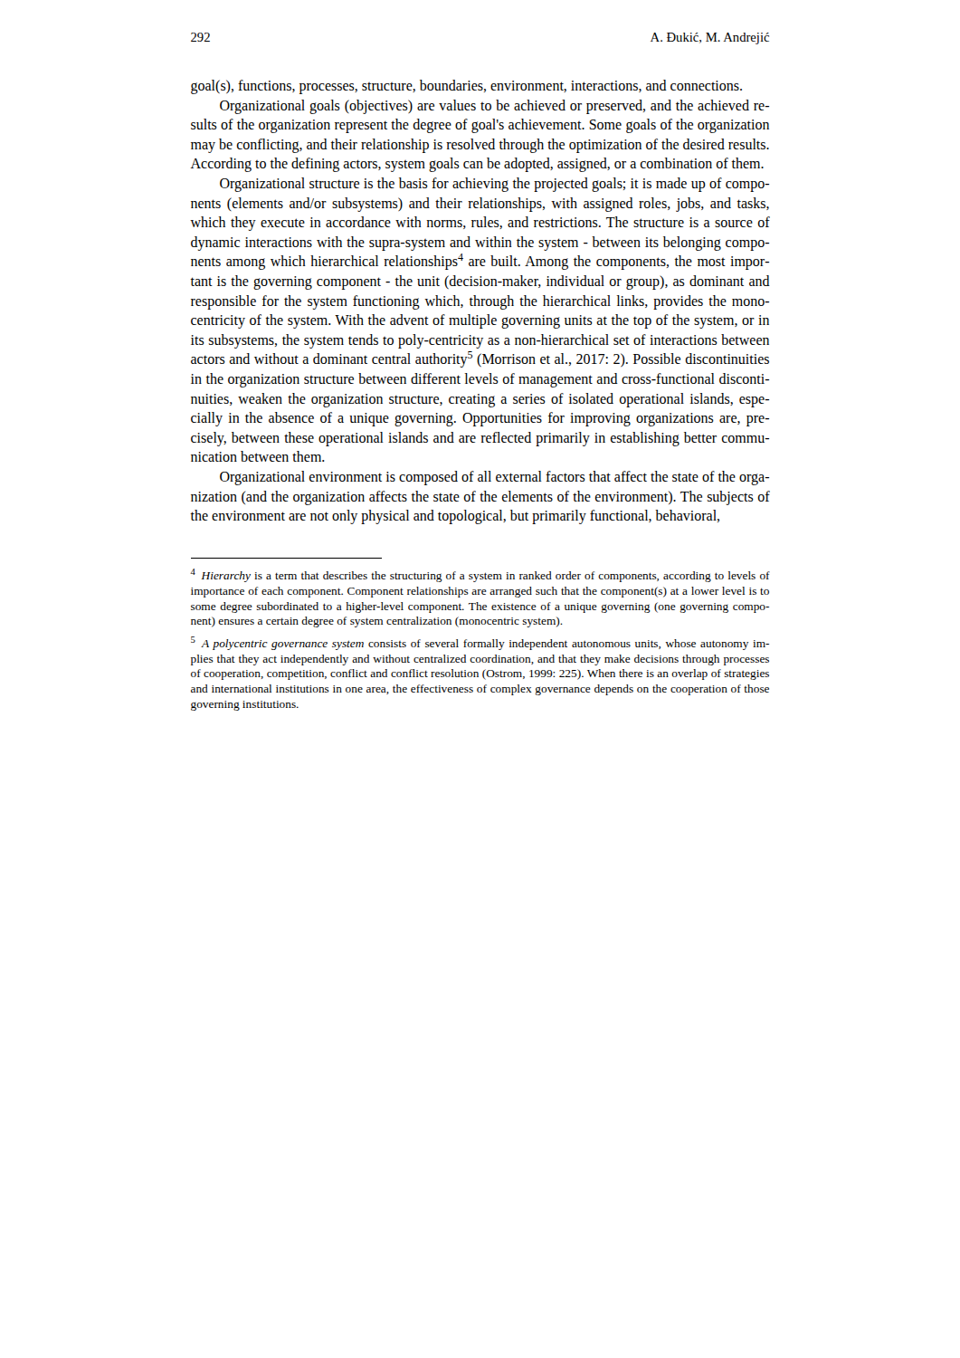292 A. Đukić, M. Andrejić
goal(s), functions, processes, structure, boundaries, environment, interactions, and connections.
Organizational goals (objectives) are values to be achieved or preserved, and the achieved results of the organization represent the degree of goal's achievement. Some goals of the organization may be conflicting, and their relationship is resolved through the optimization of the desired results. According to the defining actors, system goals can be adopted, assigned, or a combination of them.
Organizational structure is the basis for achieving the projected goals; it is made up of components (elements and/or subsystems) and their relationships, with assigned roles, jobs, and tasks, which they execute in accordance with norms, rules, and restrictions. The structure is a source of dynamic interactions with the supra-system and within the system - between its belonging components among which hierarchical relationships4 are built. Among the components, the most important is the governing component - the unit (decision-maker, individual or group), as dominant and responsible for the system functioning which, through the hierarchical links, provides the mono-centricity of the system. With the advent of multiple governing units at the top of the system, or in its subsystems, the system tends to poly-centricity as a non-hierarchical set of interactions between actors and without a dominant central authority5 (Morrison et al., 2017: 2). Possible discontinuities in the organization structure between different levels of management and cross-functional discontinuities, weaken the organization structure, creating a series of isolated operational islands, especially in the absence of a unique governing. Opportunities for improving organizations are, precisely, between these operational islands and are reflected primarily in establishing better communication between them.
Organizational environment is composed of all external factors that affect the state of the organization (and the organization affects the state of the elements of the environment). The subjects of the environment are not only physical and topological, but primarily functional, behavioral,
4 Hierarchy is a term that describes the structuring of a system in ranked order of components, according to levels of importance of each component. Component relationships are arranged such that the component(s) at a lower level is to some degree subordinated to a higher-level component. The existence of a unique governing (one governing component) ensures a certain degree of system centralization (monocentric system).
5 A polycentric governance system consists of several formally independent autonomous units, whose autonomy implies that they act independently and without centralized coordination, and that they make decisions through processes of cooperation, competition, conflict and conflict resolution (Ostrom, 1999: 225). When there is an overlap of strategies and international institutions in one area, the effectiveness of complex governance depends on the cooperation of those governing institutions.